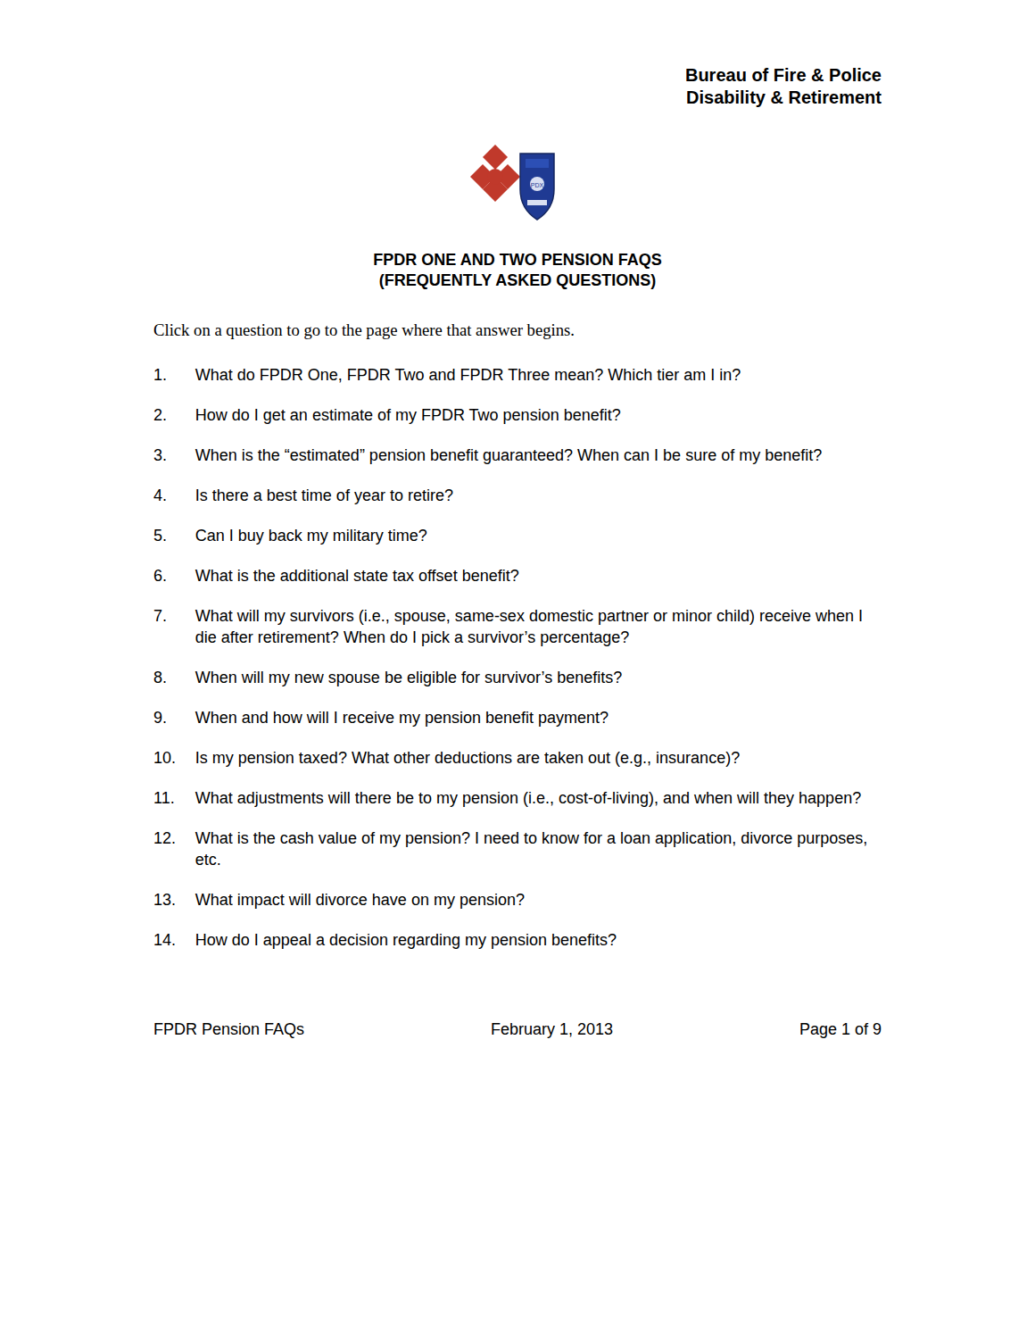Bureau of Fire & Police
Disability & Retirement
PDX
FPDR ONE AND TWO PENSION FAQS (FREQUENTLY ASKED QUESTIONS)
Click on a question to go to the page where that answer begins.
What do FPDR One, FPDR Two and FPDR Three mean? Which tier am I in?
How do I get an estimate of my FPDR Two pension benefit?
When is the “estimated” pension benefit guaranteed? When can I be sure of my benefit?
Is there a best time of year to retire?
Can I buy back my military time?
What is the additional state tax offset benefit?
What will my survivors (i.e., spouse, same-sex domestic partner or minor child) receive when I die after retirement? When do I pick a survivor’s percentage?
When will my new spouse be eligible for survivor’s benefits?
When and how will I receive my pension benefit payment?
Is my pension taxed? What other deductions are taken out (e.g., insurance)?
What adjustments will there be to my pension (i.e., cost-of-living), and when will they happen?
What is the cash value of my pension? I need to know for a loan application, divorce purposes, etc.
What impact will divorce have on my pension?
How do I appeal a decision regarding my pension benefits?
FPDR Pension FAQs February 1, 2013 Page 1 of 9